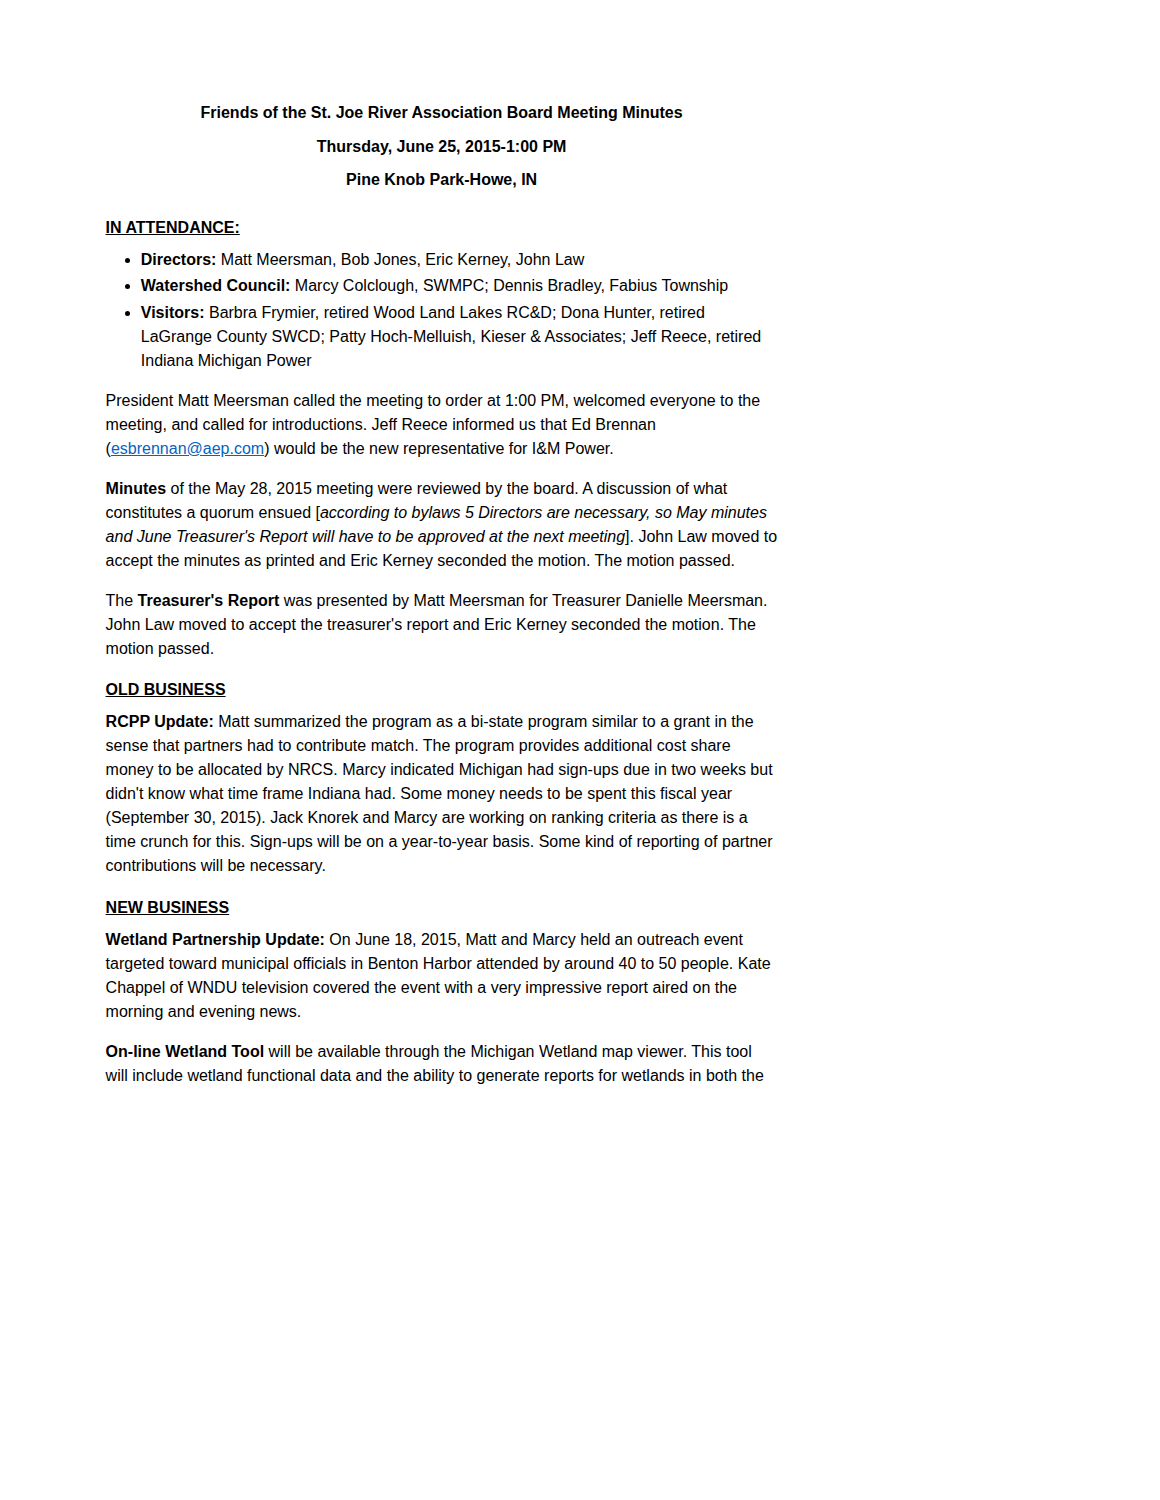Friends of the St. Joe River Association Board Meeting Minutes Thursday, June 25, 2015-1:00 PM Pine Knob Park-Howe, IN
IN ATTENDANCE:
Directors: Matt Meersman, Bob Jones, Eric Kerney, John Law
Watershed Council: Marcy Colclough, SWMPC; Dennis Bradley, Fabius Township
Visitors: Barbra Frymier, retired Wood Land Lakes RC&D; Dona Hunter, retired LaGrange County SWCD; Patty Hoch-Melluish, Kieser & Associates; Jeff Reece, retired Indiana Michigan Power
President Matt Meersman called the meeting to order at 1:00 PM, welcomed everyone to the meeting, and called for introductions. Jeff Reece informed us that Ed Brennan (esbrennan@aep.com) would be the new representative for I&M Power.
Minutes of the May 28, 2015 meeting were reviewed by the board. A discussion of what constitutes a quorum ensued [according to bylaws 5 Directors are necessary, so May minutes and June Treasurer's Report will have to be approved at the next meeting]. John Law moved to accept the minutes as printed and Eric Kerney seconded the motion. The motion passed.
The Treasurer's Report was presented by Matt Meersman for Treasurer Danielle Meersman. John Law moved to accept the treasurer's report and Eric Kerney seconded the motion. The motion passed.
OLD BUSINESS
RCPP Update: Matt summarized the program as a bi-state program similar to a grant in the sense that partners had to contribute match. The program provides additional cost share money to be allocated by NRCS. Marcy indicated Michigan had sign-ups due in two weeks but didn't know what time frame Indiana had. Some money needs to be spent this fiscal year (September 30, 2015). Jack Knorek and Marcy are working on ranking criteria as there is a time crunch for this. Sign-ups will be on a year-to-year basis. Some kind of reporting of partner contributions will be necessary.
NEW BUSINESS
Wetland Partnership Update: On June 18, 2015, Matt and Marcy held an outreach event targeted toward municipal officials in Benton Harbor attended by around 40 to 50 people. Kate Chappel of WNDU television covered the event with a very impressive report aired on the morning and evening news.
On-line Wetland Tool will be available through the Michigan Wetland map viewer. This tool will include wetland functional data and the ability to generate reports for wetlands in both the